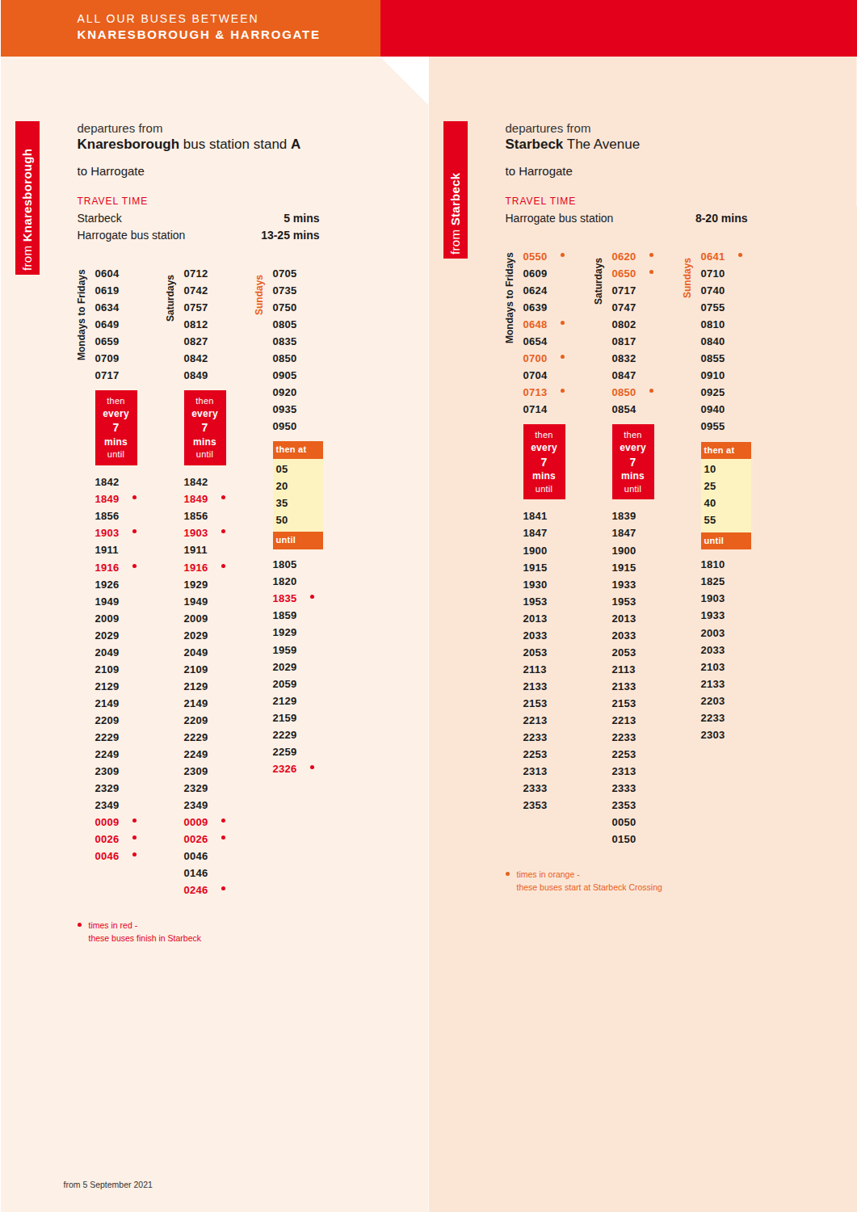All our buses between
Knaresborough & Harrogate
from Knaresborough
from Starbeck
departures from
Knaresborough bus station stand A
to Harrogate
Travel time
Starbeck 5 mins
Harrogate bus station 13-25 mins
Mondays to Fridays
0604
0619
0634
0649
0659
0709
0717
then
every 7 mins until
1842
1849
1856
1903
1911
1916
1926
1949
2009
2029
2049
2109
2129
2149
2209
2229
2249
2309
2329
2349
0009
0026
0046
Saturdays
0712
0742
0757
0812
0827
0842
0849
then
every 7 mins until
1842
1849
1856
1903
1911
1916
1929
1949
2009
2029
2049
2109
2129
2149
2209
2229
2249
2309
2329
2349
0009
0026
0046
0146
0246
Sundays
0705
0735
0750
0805
0835
0850
0905
0920
0935
0950
then at
05
20
35
50
until
1805
1820
1835
1859
1929
1959
2029
2059
2129
2159
2229
2259
2326
times in red -
these buses finish in Starbeck
departures from
Starbeck The Avenue
to Harrogate
Travel time
Harrogate bus station 8-20 mins
Mondays to Fridays
0550
0609
0624
0639
0648
0654
0700
0704
0713
0714
then
every 7 mins until
1841
1847
1900
1915
1930
1953
2013
2033
2053
2113
2133
2153
2213
2233
2253
2313
2333
2353
Saturdays
0620
0650
0717
0747
0802
0817
0832
0847
0850
0854
then
every 7 mins until
1839
1847
1900
1915
1933
1953
2013
2033
2053
2113
2133
2153
2213
2233
2253
2313
2333
2353
0050
0150
Sundays
0641
0710
0740
0755
0810
0840
0855
0910
0925
0940
0955
then at
10
25
40
55
until
1810
1825
1903
1933
2003
2033
2103
2133
2203
2233
2303
times in orange -
these buses start at Starbeck Crossing
from 5 September 2021